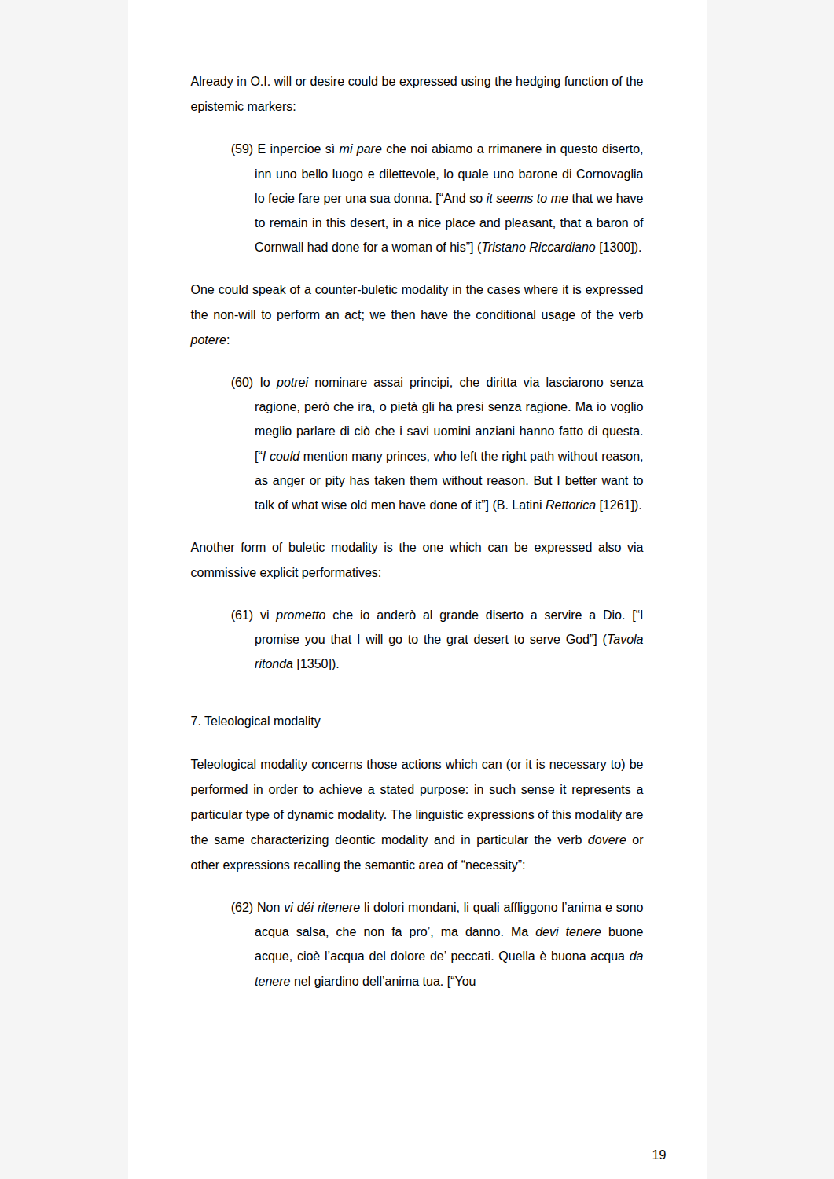Already in O.I. will or desire could be expressed using the hedging function of the epistemic markers:
(59) E inpercioe sì mi pare che noi abiamo a rrimanere in questo diserto, inn uno bello luogo e dilettevole, lo quale uno barone di Cornovaglia lo fecie fare per una sua donna. [“And so it seems to me that we have to remain in this desert, in a nice place and pleasant, that a baron of Cornwall had done for a woman of his”] (Tristano Riccardiano [1300]).
One could speak of a counter-buletic modality in the cases where it is expressed the non-will to perform an act; we then have the conditional usage of the verb potere:
(60) Io potrei nominare assai principi, che diritta via lasciarono senza ragione, però che ira, o pietà gli ha presi senza ragione. Ma io voglio meglio parlare di ciò che i savi uomini anziani hanno fatto di questa. [“I could mention many princes, who left the right path without reason, as anger or pity has taken them without reason. But I better want to talk of what wise old men have done of it”] (B. Latini Rettorica [1261]).
Another form of buletic modality is the one which can be expressed also via commissive explicit performatives:
(61) vi prometto che io anderò al grande diserto a servire a Dio. [“I promise you that I will go to the grat desert to serve God”] (Tavola ritonda [1350]).
7. Teleological modality
Teleological modality concerns those actions which can (or it is necessary to) be performed in order to achieve a stated purpose: in such sense it represents a particular type of dynamic modality. The linguistic expressions of this modality are the same characterizing deontic modality and in particular the verb dovere or other expressions recalling the semantic area of “necessity”:
(62) Non vi déi ritenere li dolori mondani, li quali affliggono l’anima e sono acqua salsa, che non fa pro’, ma danno. Ma devi tenere buone acque, cioè l’acqua del dolore de’ peccati. Quella è buona acqua da tenere nel giardino dell’anima tua. [“You
19